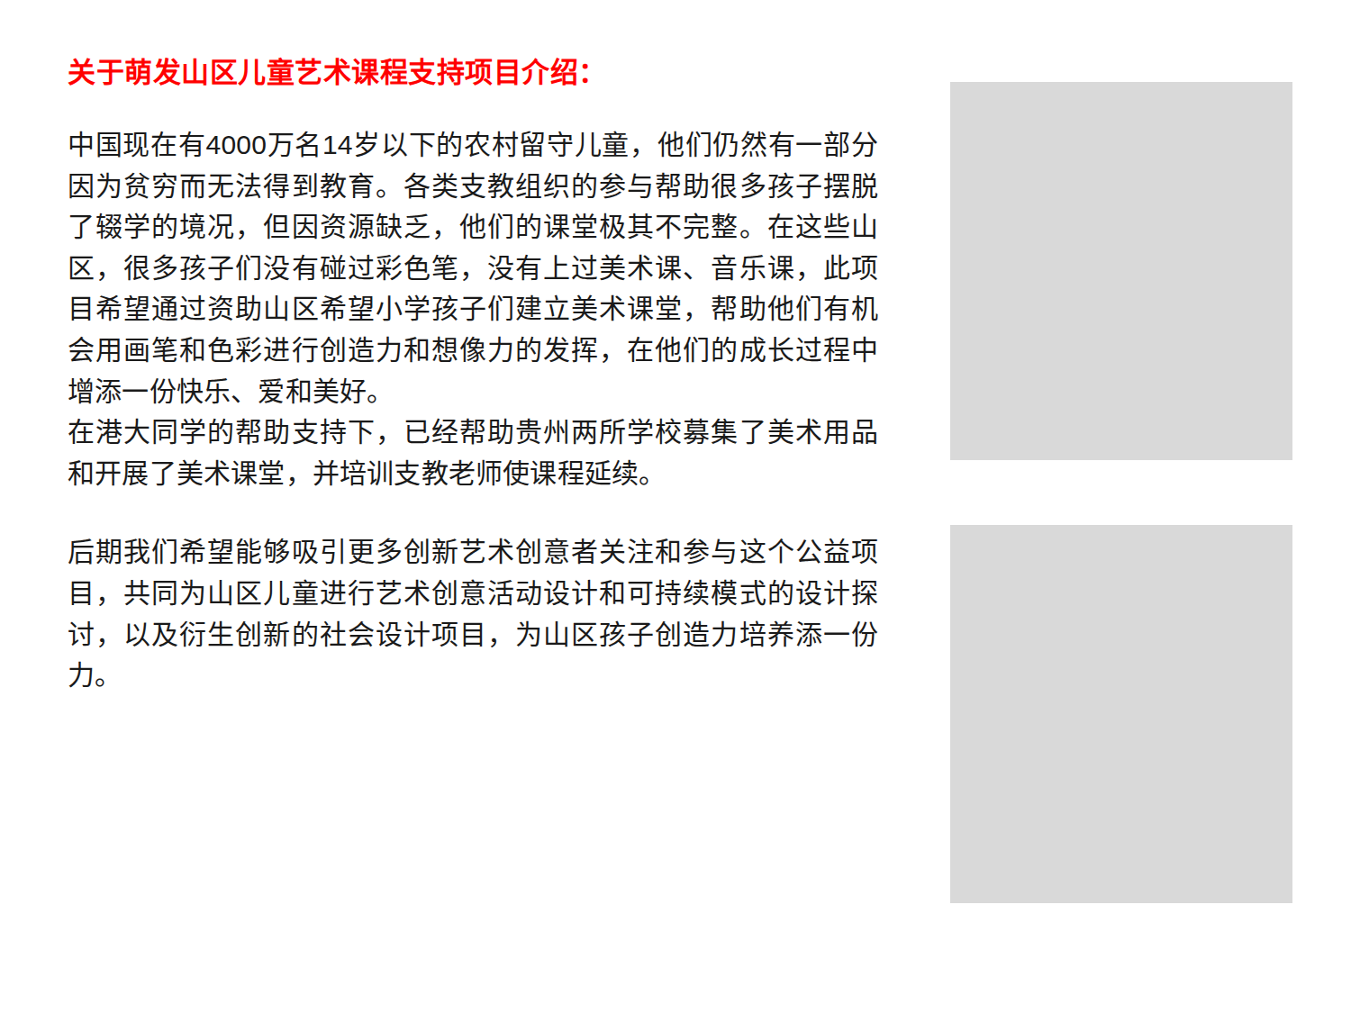关于萌发山区儿童艺术课程支持项目介绍：
中国现在有4000万名14岁以下的农村留守儿童，他们仍然有一部分因为贫穷而无法得到教育。各类支教组织的参与帮助很多孩子摆脱了辍学的境况，但因资源缺乏，他们的课堂极其不完整。在这些山区，很多孩子们没有碰过彩色笔，没有上过美术课、音乐课，此项目希望通过资助山区希望小学孩子们建立美术课堂，帮助他们有机会用画笔和色彩进行创造力和想像力的发挥，在他们的成长过程中增添一份快乐、爱和美好。
在港大同学的帮助支持下，已经帮助贵州两所学校募集了美术用品和开展了美术课堂，并培训支教老师使课程延续。
后期我们希望能够吸引更多创新艺术创意者关注和参与这个公益项目，共同为山区儿童进行艺术创意活动设计和可持续模式的设计探讨，以及衍生创新的社会设计项目，为山区孩子创造力培养添一份力。
山区儿童在美术课堂上绘画
孩子们与自己的手工作品合影